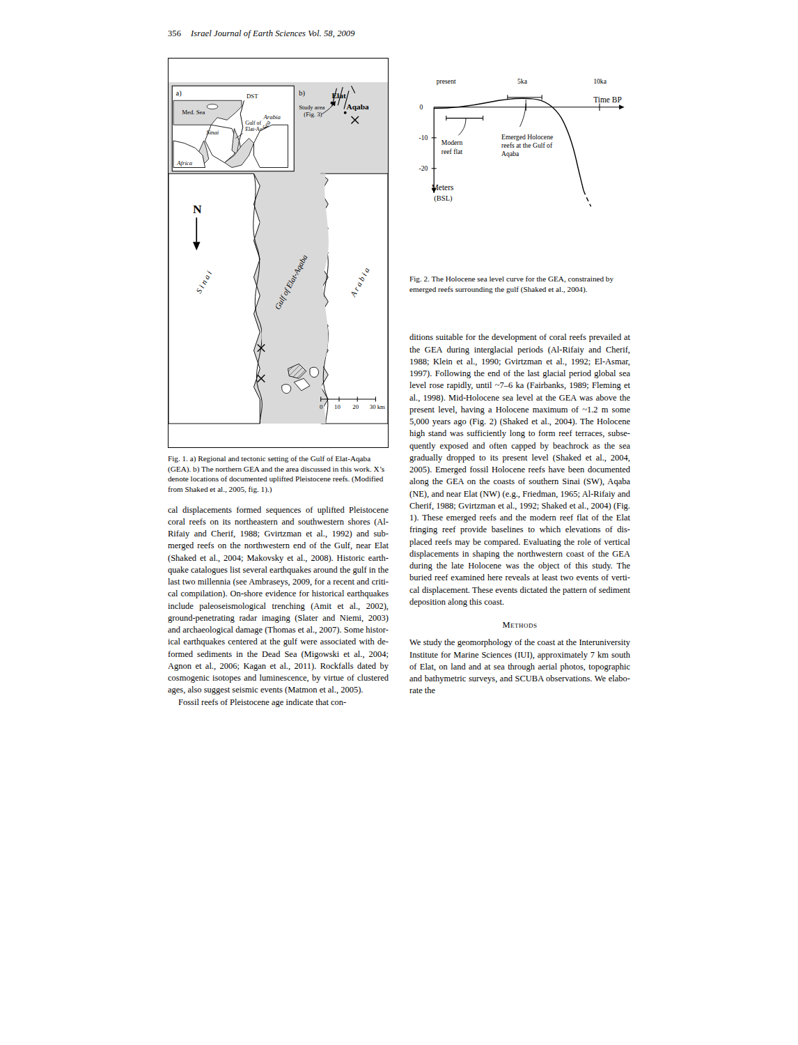356 Israel Journal of Earth Sciences Vol. 58, 2009
Gulf of Elat-Aqaba S i n a i A r a b i a N 0 10 20 30 km a) Med. Sea DST Sinai Gulf of Suez Gulf of Elat-Aqaba Red Sea Arabia Africa b) Elat Aqaba Study area (Fig. 3)
Fig. 1. a) Regional and tectonic setting of the Gulf of Elat-Aqaba (GEA). b) The northern GEA and the area discussed in this work. X’s denote locations of documented uplifted Pleistocene reefs. (Modified from Shaked et al., 2005, fig. 1).)
cal displacements formed sequences of uplifted Pleistocene coral reefs on its northeastern and southwestern shores (Al-Rifaiy and Cherif, 1988; Gvirtzman et al., 1992) and submerged reefs on the northwestern end of the Gulf, near Elat (Shaked et al., 2004; Makovsky et al., 2008). Historic earthquake catalogues list several earthquakes around the gulf in the last two millennia (see Ambraseys, 2009, for a recent and critical compilation). On-shore evidence for historical earthquakes include paleoseismological trenching (Amit et al., 2002), ground-penetrating radar imaging (Slater and Niemi, 2003) and archaeological damage (Thomas et al., 2007). Some historical earthquakes centered at the gulf were associated with deformed sediments in the Dead Sea (Migowski et al., 2004; Agnon et al., 2006; Kagan et al., 2011). Rockfalls dated by cosmogenic isotopes and luminescence, by virtue of clustered ages, also suggest seismic events (Matmon et al., 2005).
Fossil reefs of Pleistocene age indicate that con-
present 5ka 10ka Time BP 0 -10 -20 Meters (BSL) Modern reef flat Emerged Holocene reefs at the Gulf of Aqaba
Fig. 2. The Holocene sea level curve for the GEA, constrained by emerged reefs surrounding the gulf (Shaked et al., 2004).
ditions suitable for the development of coral reefs prevailed at the GEA during interglacial periods (Al-Rifaiy and Cherif, 1988; Klein et al., 1990; Gvirtzman et al., 1992; El-Asmar, 1997). Following the end of the last glacial period global sea level rose rapidly, until ~7–6 ka (Fairbanks, 1989; Fleming et al., 1998). Mid-Holocene sea level at the GEA was above the present level, having a Holocene maximum of ~1.2 m some 5,000 years ago (Fig. 2) (Shaked et al., 2004). The Holocene high stand was sufficiently long to form reef terraces, subsequently exposed and often capped by beachrock as the sea gradually dropped to its present level (Shaked et al., 2004, 2005). Emerged fossil Holocene reefs have been documented along the GEA on the coasts of southern Sinai (SW), Aqaba (NE), and near Elat (NW) (e.g., Friedman, 1965; Al-Rifaiy and Cherif, 1988; Gvirtzman et al., 1992; Shaked et al., 2004) (Fig. 1). These emerged reefs and the modern reef flat of the Elat fringing reef provide baselines to which elevations of displaced reefs may be compared. Evaluating the role of vertical displacements in shaping the northwestern coast of the GEA during the late Holocene was the object of this study. The buried reef examined here reveals at least two events of vertical displacement. These events dictated the pattern of sediment deposition along this coast.
Methods
We study the geomorphology of the coast at the Interuniversity Institute for Marine Sciences (IUI), approximately 7 km south of Elat, on land and at sea through aerial photos, topographic and bathymetric surveys, and SCUBA observations. We elaborate the